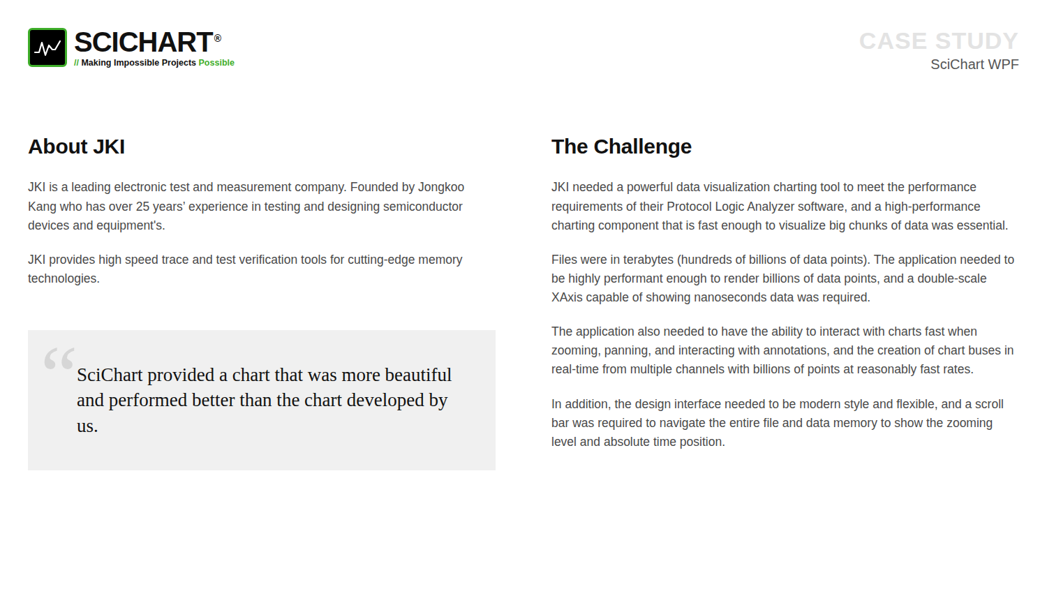SCICHART®
// Making Impossible Projects Possible
Case Study
SciChart WPF
About JKI
JKI is a leading electronic test and measurement company. Founded by Jongkoo Kang who has over 25 years’ experience in testing and designing semiconductor devices and equipment's.
JKI provides high speed trace and test verification tools for cutting-edge memory technologies.
“
SciChart provided a chart that was more beautiful and performed better than the chart developed by us.
The Challenge
JKI needed a powerful data visualization charting tool to meet the performance requirements of their Protocol Logic Analyzer software, and a high-performance charting component that is fast enough to visualize big chunks of data was essential.
Files were in terabytes (hundreds of billions of data points). The application needed to be highly performant enough to render billions of data points, and a double-scale XAxis capable of showing nanoseconds data was required.
The application also needed to have the ability to interact with charts fast when zooming, panning, and interacting with annotations, and the creation of chart buses in real-time from multiple channels with billions of points at reasonably fast rates.
In addition, the design interface needed to be modern style and flexible, and a scroll bar was required to navigate the entire file and data memory to show the zooming level and absolute time position.